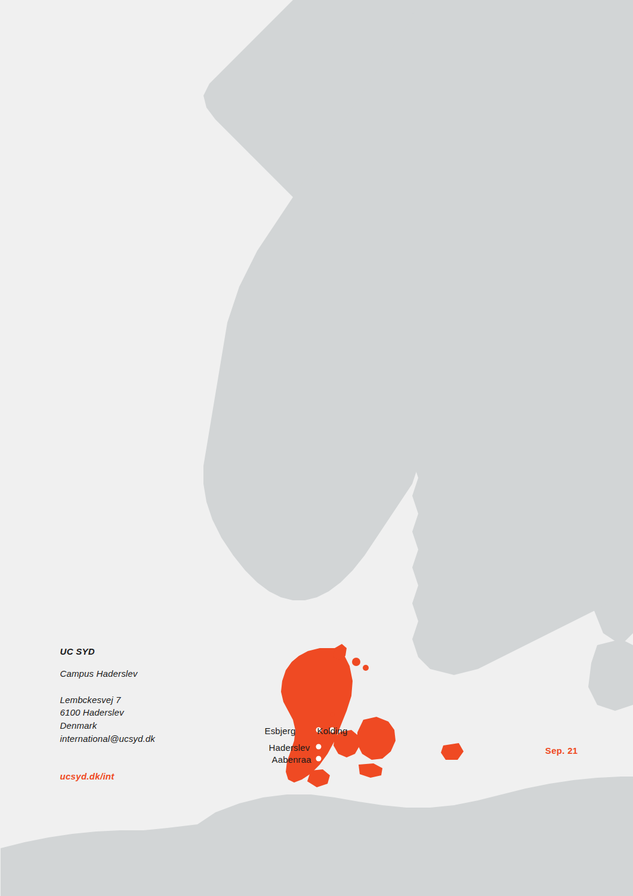Esbjerg Kolding Haderslev Aabenraa
UC SYD
Campus Haderslev
Lembckesvej 7
6100 Haderslev
Denmark
international@ucsyd.dk
ucsyd.dk/int
Sep. 21